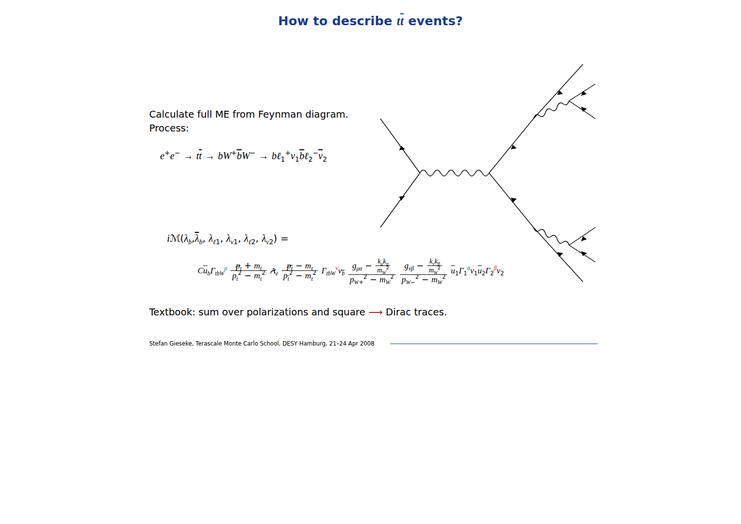How to describe tt events?
Calculate full ME from Feynman diagram. Process:
e+e− → tt → bW+bW− → bℓ1+ν1bℓ2−ν2
iℳ(λb,λb, λℓ1, λν1, λℓ2, λν2) =
CubΓtbWμ pt + mt pt2 − mt2 Ae pt − mt pt2 − mt2 ΓtbWνvb gμα − kμkα mW2 pW+2 − mW2 gνβ − kνkβ mW2 pW−2 − mW2 u1Γ1αv1u2Γ2βv2
Textbook: sum over polarizations and square ⟶ Dirac traces.
Stefan Gieseke, Terascale Monte Carlo School, DESY Hamburg, 21–24 Apr 2008